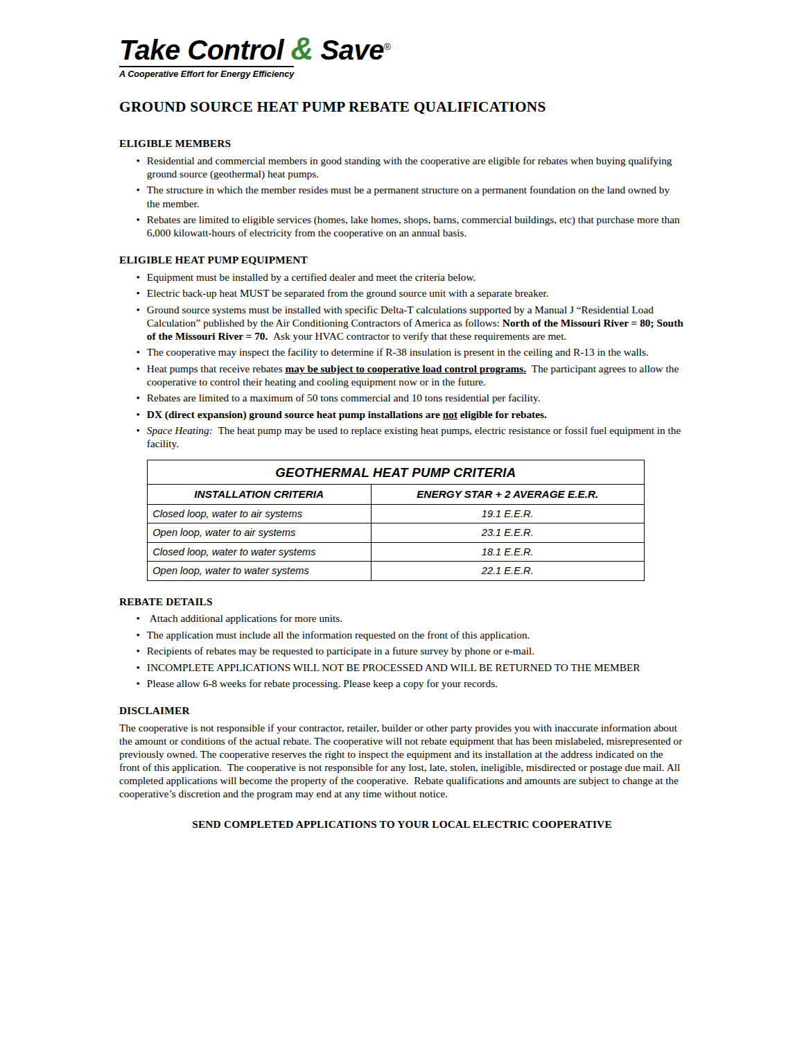Take Control & Save®
A Cooperative Effort for Energy Efficiency
GROUND SOURCE HEAT PUMP REBATE QUALIFICATIONS
ELIGIBLE MEMBERS
Residential and commercial members in good standing with the cooperative are eligible for rebates when buying qualifying ground source (geothermal) heat pumps.
The structure in which the member resides must be a permanent structure on a permanent foundation on the land owned by the member.
Rebates are limited to eligible services (homes, lake homes, shops, barns, commercial buildings, etc) that purchase more than 6,000 kilowatt-hours of electricity from the cooperative on an annual basis.
ELIGIBLE HEAT PUMP EQUIPMENT
Equipment must be installed by a certified dealer and meet the criteria below.
Electric back-up heat MUST be separated from the ground source unit with a separate breaker.
Ground source systems must be installed with specific Delta-T calculations supported by a Manual J “Residential Load Calculation” published by the Air Conditioning Contractors of America as follows: North of the Missouri River = 80; South of the Missouri River = 70. Ask your HVAC contractor to verify that these requirements are met.
The cooperative may inspect the facility to determine if R-38 insulation is present in the ceiling and R-13 in the walls.
Heat pumps that receive rebates may be subject to cooperative load control programs. The participant agrees to allow the cooperative to control their heating and cooling equipment now or in the future.
Rebates are limited to a maximum of 50 tons commercial and 10 tons residential per facility.
DX (direct expansion) ground source heat pump installations are not eligible for rebates.
Space Heating: The heat pump may be used to replace existing heat pumps, electric resistance or fossil fuel equipment in the facility.
| GEOTHERMAL HEAT PUMP CRITERIA |
| INSTALLATION CRITERIA | ENERGY STAR + 2 AVERAGE E.E.R. |
| Closed loop, water to air systems | 19.1 E.E.R. |
| Open loop, water to air systems | 23.1 E.E.R. |
| Closed loop, water to water systems | 18.1 E.E.R. |
| Open loop, water to water systems | 22.1 E.E.R. |
REBATE DETAILS
Attach additional applications for more units.
The application must include all the information requested on the front of this application.
Recipients of rebates may be requested to participate in a future survey by phone or e-mail.
INCOMPLETE APPLICATIONS WILL NOT BE PROCESSED AND WILL BE RETURNED TO THE MEMBER
Please allow 6-8 weeks for rebate processing. Please keep a copy for your records.
DISCLAIMER
The cooperative is not responsible if your contractor, retailer, builder or other party provides you with inaccurate information about the amount or conditions of the actual rebate. The cooperative will not rebate equipment that has been mislabeled, misrepresented or previously owned. The cooperative reserves the right to inspect the equipment and its installation at the address indicated on the front of this application. The cooperative is not responsible for any lost, late, stolen, ineligible, misdirected or postage due mail. All completed applications will become the property of the cooperative. Rebate qualifications and amounts are subject to change at the cooperative’s discretion and the program may end at any time without notice.
SEND COMPLETED APPLICATIONS TO YOUR LOCAL ELECTRIC COOPERATIVE